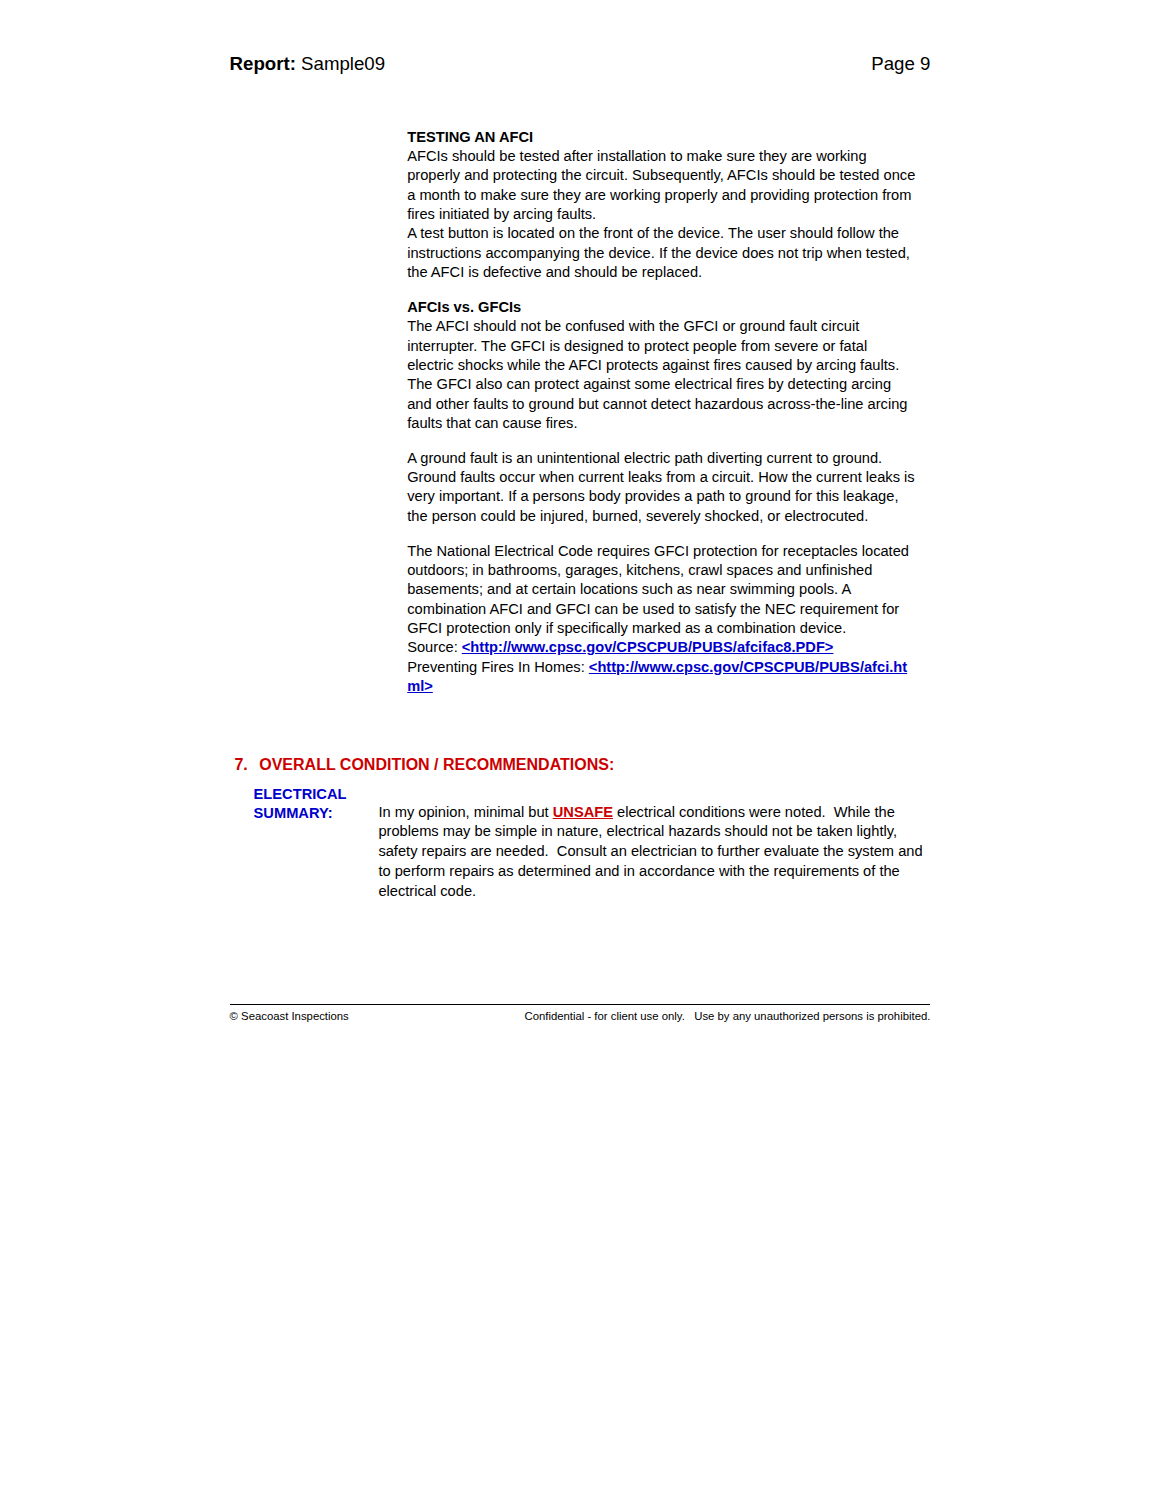Report: Sample09
Page 9
TESTING AN AFCI
AFCIs should be tested after installation to make sure they are working properly and protecting the circuit. Subsequently, AFCIs should be tested once a month to make sure they are working properly and providing protection from fires initiated by arcing faults.
A test button is located on the front of the device. The user should follow the instructions accompanying the device. If the device does not trip when tested, the AFCI is defective and should be replaced.
AFCIs vs. GFCIs
The AFCI should not be confused with the GFCI or ground fault circuit interrupter. The GFCI is designed to protect people from severe or fatal electric shocks while the AFCI protects against fires caused by arcing faults. The GFCI also can protect against some electrical fires by detecting arcing and other faults to ground but cannot detect hazardous across-the-line arcing faults that can cause fires.
A ground fault is an unintentional electric path diverting current to ground. Ground faults occur when current leaks from a circuit. How the current leaks is very important. If a persons body provides a path to ground for this leakage, the person could be injured, burned, severely shocked, or electrocuted.
The National Electrical Code requires GFCI protection for receptacles located outdoors; in bathrooms, garages, kitchens, crawl spaces and unfinished basements; and at certain locations such as near swimming pools. A combination AFCI and GFCI can be used to satisfy the NEC requirement for GFCI protection only if specifically marked as a combination device.
Source: <http://www.cpsc.gov/CPSCPUB/PUBS/afcifac8.PDF>
Preventing Fires In Homes: <http://www.cpsc.gov/CPSCPUB/PUBS/afci.html>
7. OVERALL CONDITION / RECOMMENDATIONS:
ELECTRICAL
SUMMARY:
In my opinion, minimal but UNSAFE electrical conditions were noted. While the problems may be simple in nature, electrical hazards should not be taken lightly, safety repairs are needed. Consult an electrician to further evaluate the system and to perform repairs as determined and in accordance with the requirements of the electrical code.
© Seacoast Inspections
Confidential - for client use only. Use by any unauthorized persons is prohibited.